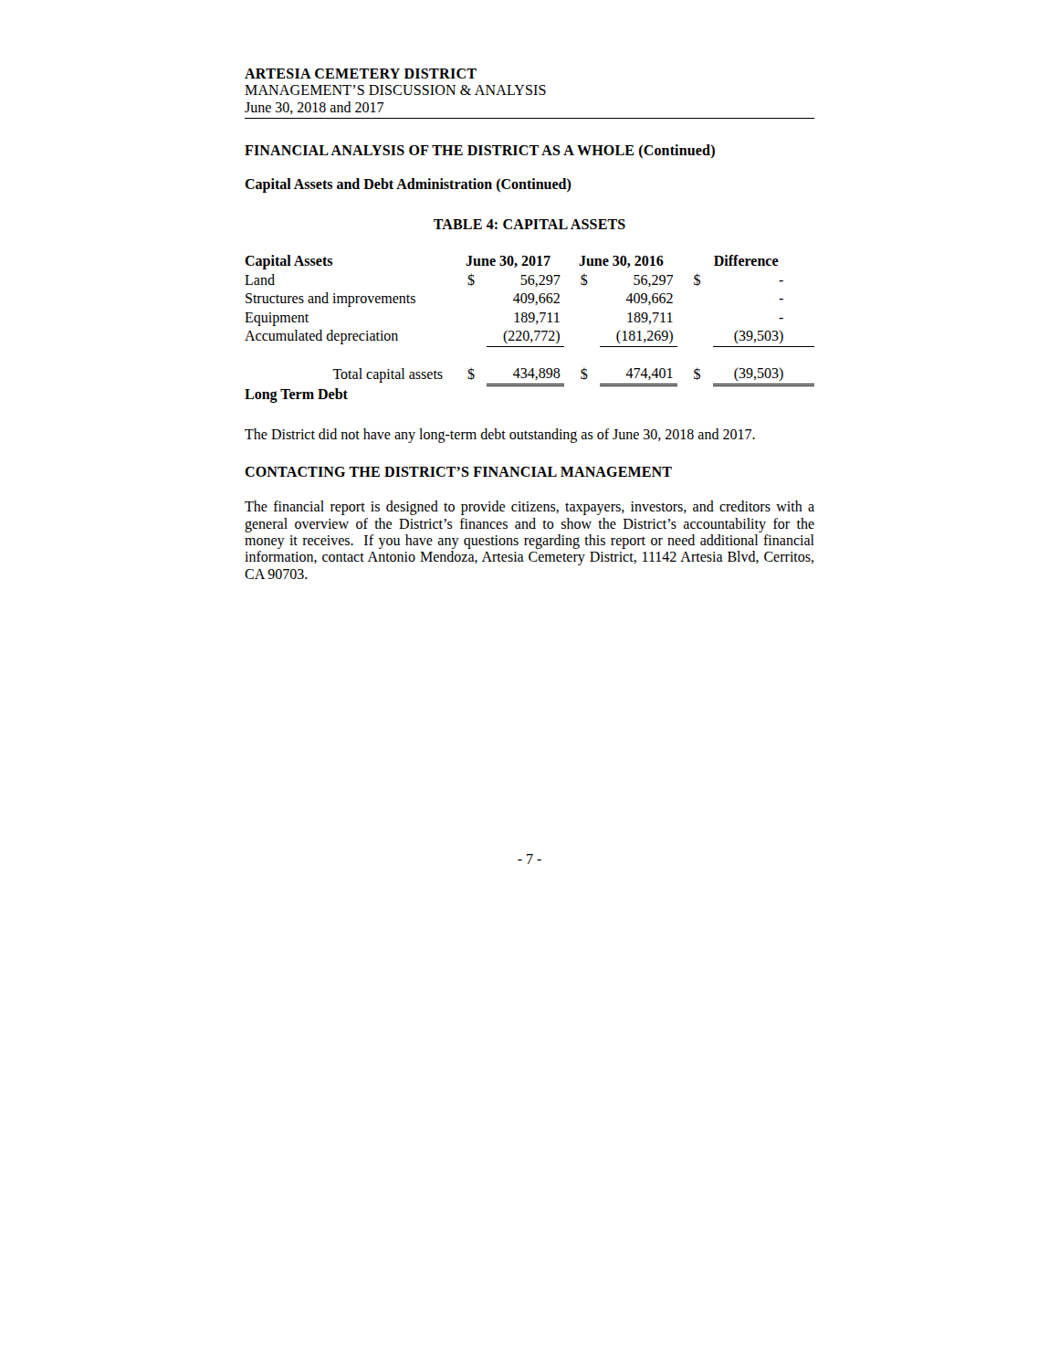ARTESIA CEMETERY DISTRICT
MANAGEMENT’S DISCUSSION & ANALYSIS
June 30, 2018 and 2017
FINANCIAL ANALYSIS OF THE DISTRICT AS A WHOLE (Continued)
Capital Assets and Debt Administration (Continued)
TABLE 4: CAPITAL ASSETS
| Capital Assets | June 30, 2017 | June 30, 2016 | Difference |
| --- | --- | --- | --- |
| Land | $ | 56,297 | $ | 56,297 | $ | - |
| Structures and improvements | | 409,662 | | 409,662 | | - |
| Equipment | | 189,711 | | 189,711 | | - |
| Accumulated depreciation | | (220,772) | | (181,269) | | (39,503) |
| Total capital assets | $ | 434,898 | $ | 474,401 | $ | (39,503) |
Long Term Debt
The District did not have any long-term debt outstanding as of June 30, 2018 and 2017.
CONTACTING THE DISTRICT’S FINANCIAL MANAGEMENT
The financial report is designed to provide citizens, taxpayers, investors, and creditors with a general overview of the District’s finances and to show the District’s accountability for the money it receives. If you have any questions regarding this report or need additional financial information, contact Antonio Mendoza, Artesia Cemetery District, 11142 Artesia Blvd, Cerritos, CA 90703.
- 7 -